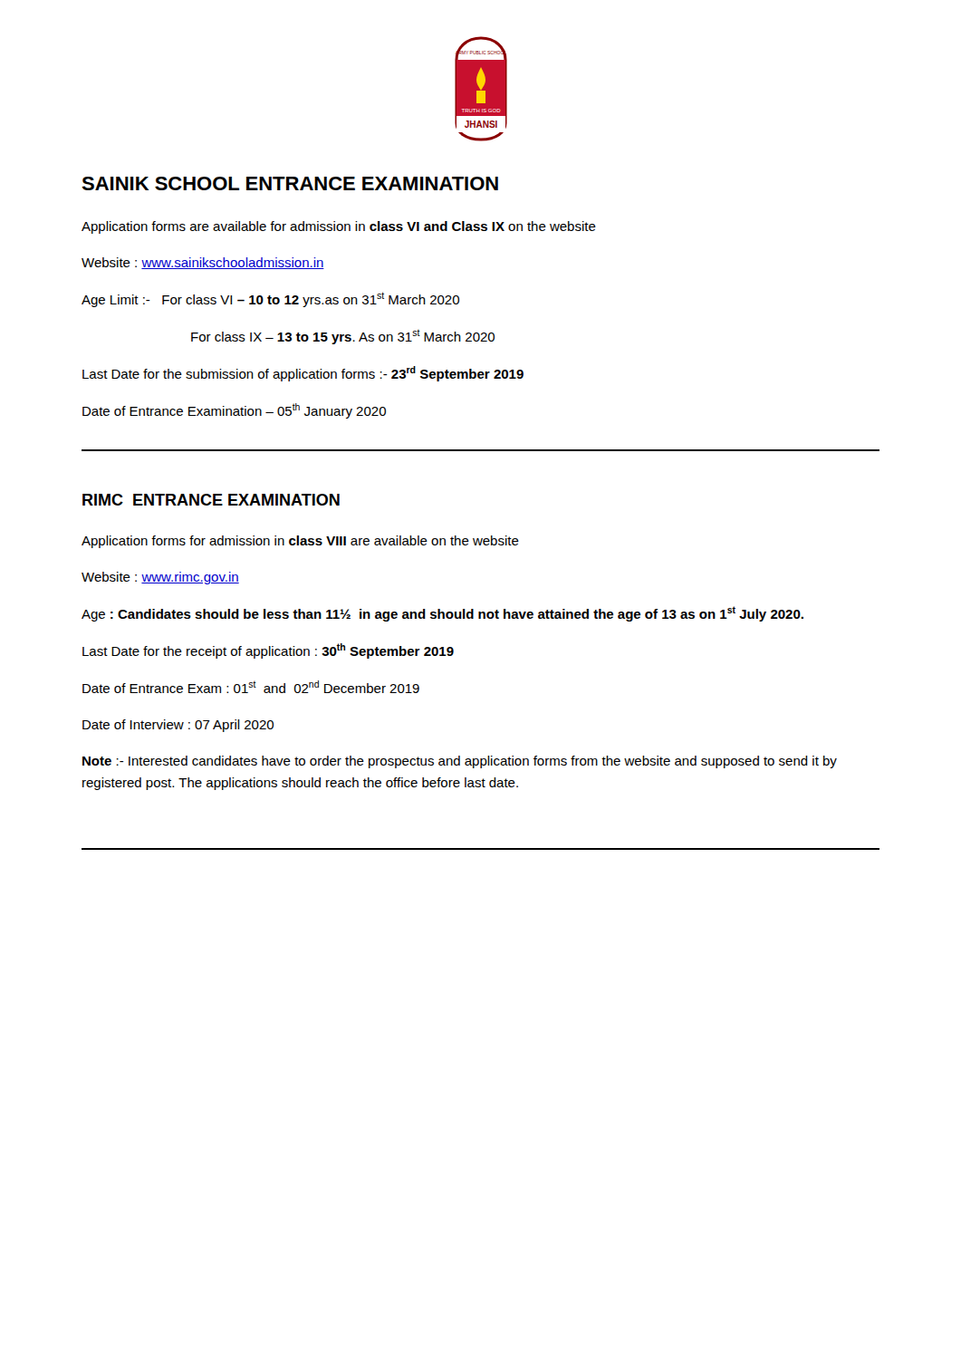TRUTH IS GOD JHANSI ARMY PUBLIC SCHOOL
SAINIK SCHOOL ENTRANCE EXAMINATION
Application forms are available for admission in class VI and Class IX on the website
Website : www.sainikschooladmission.in
Age Limit :- For class VI – 10 to 12 yrs.as on 31st March 2020
For class IX – 13 to 15 yrs. As on 31st March 2020
Last Date for the submission of application forms :- 23rd September 2019
Date of Entrance Examination – 05th January 2020
RIMC ENTRANCE EXAMINATION
Application forms for admission in class VIII are available on the website
Website : www.rimc.gov.in
Age : Candidates should be less than 11½ in age and should not have attained the age of 13 as on 1st July 2020.
Last Date for the receipt of application : 30th September 2019
Date of Entrance Exam : 01st and 02nd December 2019
Date of Interview : 07 April 2020
Note :- Interested candidates have to order the prospectus and application forms from the website and supposed to send it by registered post. The applications should reach the office before last date.